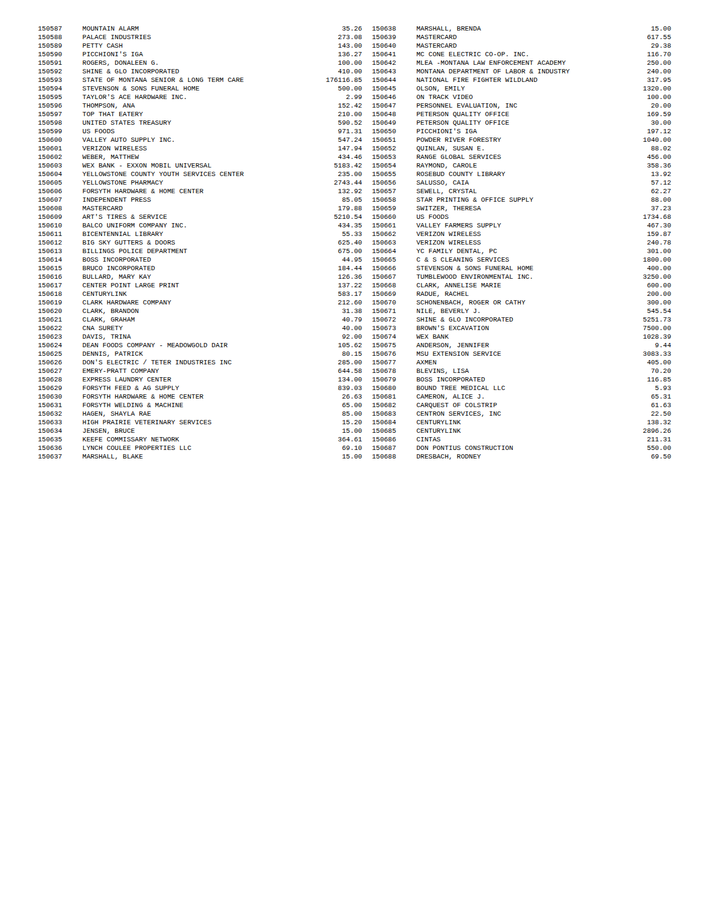| 150587 | MOUNTAIN ALARM | 35.26 | 150638 | MARSHALL, BRENDA | 15.00 |
| 150588 | PALACE INDUSTRIES | 273.08 | 150639 | MASTERCARD | 617.55 |
| 150589 | PETTY CASH | 143.00 | 150640 | MASTERCARD | 29.38 |
| 150590 | PICCHIONI'S IGA | 136.27 | 150641 | MC CONE ELECTRIC CO-OP. INC. | 116.70 |
| 150591 | ROGERS, DONALEEN G. | 100.00 | 150642 | MLEA -MONTANA LAW ENFORCEMENT ACADEMY | 250.00 |
| 150592 | SHINE & GLO INCORPORATED | 410.00 | 150643 | MONTANA DEPARTMENT OF LABOR & INDUSTRY | 240.00 |
| 150593 | STATE OF MONTANA SENIOR & LONG TERM CARE | 176116.85 | 150644 | NATIONAL FIRE FIGHTER WILDLAND | 317.95 |
| 150594 | STEVENSON & SONS FUNERAL HOME | 500.00 | 150645 | OLSON, EMILY | 1320.00 |
| 150595 | TAYLOR'S ACE HARDWARE INC. | 2.99 | 150646 | ON TRACK VIDEO | 100.00 |
| 150596 | THOMPSON, ANA | 152.42 | 150647 | PERSONNEL EVALUATION, INC | 20.00 |
| 150597 | TOP THAT EATERY | 210.00 | 150648 | PETERSON QUALITY OFFICE | 169.59 |
| 150598 | UNITED STATES TREASURY | 590.52 | 150649 | PETERSON QUALITY OFFICE | 30.00 |
| 150599 | US FOODS | 971.31 | 150650 | PICCHIONI'S IGA | 197.12 |
| 150600 | VALLEY AUTO SUPPLY INC. | 547.24 | 150651 | POWDER RIVER FORESTRY | 1040.00 |
| 150601 | VERIZON WIRELESS | 147.94 | 150652 | QUINLAN, SUSAN E. | 88.02 |
| 150602 | WEBER, MATTHEW | 434.46 | 150653 | RANGE GLOBAL SERVICES | 456.00 |
| 150603 | WEX BANK - EXXON MOBIL UNIVERSAL | 5183.42 | 150654 | RAYMOND, CAROLE | 358.36 |
| 150604 | YELLOWSTONE COUNTY YOUTH SERVICES CENTER | 235.00 | 150655 | ROSEBUD COUNTY LIBRARY | 13.92 |
| 150605 | YELLOWSTONE PHARMACY | 2743.44 | 150656 | SALUSSO, CAIA | 57.12 |
| 150606 | FORSYTH HARDWARE & HOME CENTER | 132.92 | 150657 | SEWELL, CRYSTAL | 62.27 |
| 150607 | INDEPENDENT PRESS | 85.05 | 150658 | STAR PRINTING & OFFICE SUPPLY | 88.00 |
| 150608 | MASTERCARD | 179.88 | 150659 | SWITZER, THERESA | 37.23 |
| 150609 | ART'S TIRES & SERVICE | 5210.54 | 150660 | US FOODS | 1734.68 |
| 150610 | BALCO UNIFORM COMPANY INC. | 434.35 | 150661 | VALLEY FARMERS SUPPLY | 467.30 |
| 150611 | BICENTENNIAL LIBRARY | 55.33 | 150662 | VERIZON WIRELESS | 159.87 |
| 150612 | BIG SKY GUTTERS & DOORS | 625.40 | 150663 | VERIZON WIRELESS | 240.78 |
| 150613 | BILLINGS POLICE DEPARTMENT | 675.00 | 150664 | YC FAMILY DENTAL, PC | 301.00 |
| 150614 | BOSS INCORPORATED | 44.95 | 150665 | C & S CLEANING SERVICES | 1800.00 |
| 150615 | BRUCO INCORPORATED | 184.44 | 150666 | STEVENSON & SONS FUNERAL HOME | 400.00 |
| 150616 | BULLARD, MARY KAY | 126.36 | 150667 | TUMBLEWOOD ENVIRONMENTAL INC. | 3250.00 |
| 150617 | CENTER POINT LARGE PRINT | 137.22 | 150668 | CLARK, ANNELISE MARIE | 600.00 |
| 150618 | CENTURYLINK | 583.17 | 150669 | RADUE, RACHEL | 200.00 |
| 150619 | CLARK HARDWARE COMPANY | 212.60 | 150670 | SCHONENBACH, ROGER OR CATHY | 300.00 |
| 150620 | CLARK, BRANDON | 31.38 | 150671 | NILE, BEVERLY J. | 545.54 |
| 150621 | CLARK, GRAHAM | 40.79 | 150672 | SHINE & GLO INCORPORATED | 5251.73 |
| 150622 | CNA SURETY | 40.00 | 150673 | BROWN'S EXCAVATION | 7500.00 |
| 150623 | DAVIS, TRINA | 92.00 | 150674 | WEX BANK | 1028.39 |
| 150624 | DEAN FOODS COMPANY - MEADOWGOLD DAIR | 105.62 | 150675 | ANDERSON, JENNIFER | 9.44 |
| 150625 | DENNIS, PATRICK | 80.15 | 150676 | MSU EXTENSION SERVICE | 3083.33 |
| 150626 | DON'S ELECTRIC / TETER INDUSTRIES INC | 285.00 | 150677 | AXMEN | 405.00 |
| 150627 | EMERY-PRATT COMPANY | 644.58 | 150678 | BLEVINS, LISA | 70.20 |
| 150628 | EXPRESS LAUNDRY CENTER | 134.00 | 150679 | BOSS INCORPORATED | 116.85 |
| 150629 | FORSYTH FEED & AG SUPPLY | 839.03 | 150680 | BOUND TREE MEDICAL LLC | 5.93 |
| 150630 | FORSYTH HARDWARE & HOME CENTER | 26.63 | 150681 | CAMERON, ALICE J. | 65.31 |
| 150631 | FORSYTH WELDING & MACHINE | 65.00 | 150682 | CARQUEST OF COLSTRIP | 61.63 |
| 150632 | HAGEN, SHAYLA RAE | 85.00 | 150683 | CENTRON SERVICES, INC | 22.50 |
| 150633 | HIGH PRAIRIE VETERINARY SERVICES | 15.20 | 150684 | CENTURYLINK | 138.32 |
| 150634 | JENSEN, BRUCE | 15.00 | 150685 | CENTURYLINK | 2896.26 |
| 150635 | KEEFE COMMISSARY NETWORK | 364.61 | 150686 | CINTAS | 211.31 |
| 150636 | LYNCH COULEE PROPERTIES LLC | 69.10 | 150687 | DON PONTIUS CONSTRUCTION | 550.00 |
| 150637 | MARSHALL, BLAKE | 15.00 | 150688 | DRESBACH, RODNEY | 69.50 |